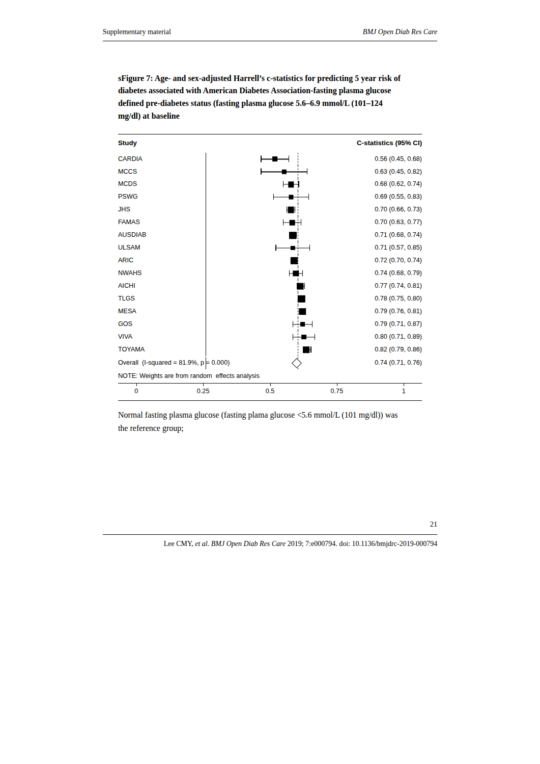Supplementary material BMJ Open Diab Res Care
sFigure 7: Age- and sex-adjusted Harrell’s c-statistics for predicting 5 year risk of diabetes associated with American Diabetes Association-fasting plasma glucose defined pre-diabetes status (fasting plasma glucose 5.6–6.9 mmol/L (101–124 mg/dl) at baseline
| Study | | C-statistics (95% CI) |
| --- | --- | --- |
| CARDIA | | 0.56 (0.45, 0.68) |
| MCCS | | 0.63 (0.45, 0.82) |
| MCDS | | 0.68 (0.62, 0.74) |
| PSWG | | 0.69 (0.55, 0.83) |
| JHS | | 0.70 (0.66, 0.73) |
| FAMAS | | 0.70 (0.63, 0.77) |
| AUSDIAB | | 0.71 (0.68, 0.74) |
| ULSAM | | 0.71 (0.57, 0.85) |
| ARIC | | 0.72 (0.70, 0.74) |
| NWAHS | | 0.74 (0.68, 0.79) |
| AICHI | | 0.77 (0.74, 0.81) |
| TLGS | | 0.78 (0.75, 0.80) |
| MESA | | 0.79 (0.76, 0.81) |
| GOS | | 0.79 (0.71, 0.87) |
| VIVA | | 0.80 (0.71, 0.89) |
| TOYAMA | | 0.82 (0.79, 0.86) |
| Overall (I-squared = 81.9%, p = 0.000) | | 0.74 (0.71, 0.76) |
| NOTE: Weights are from random effects analysis | |
0
0.25
0.5
0.75
1
Normal fasting plasma glucose (fasting plama glucose <5.6 mmol/L (101 mg/dl)) was the reference group;
21
Lee CMY, et al. BMJ Open Diab Res Care 2019; 7:e000794. doi: 10.1136/bmjdrc-2019-000794